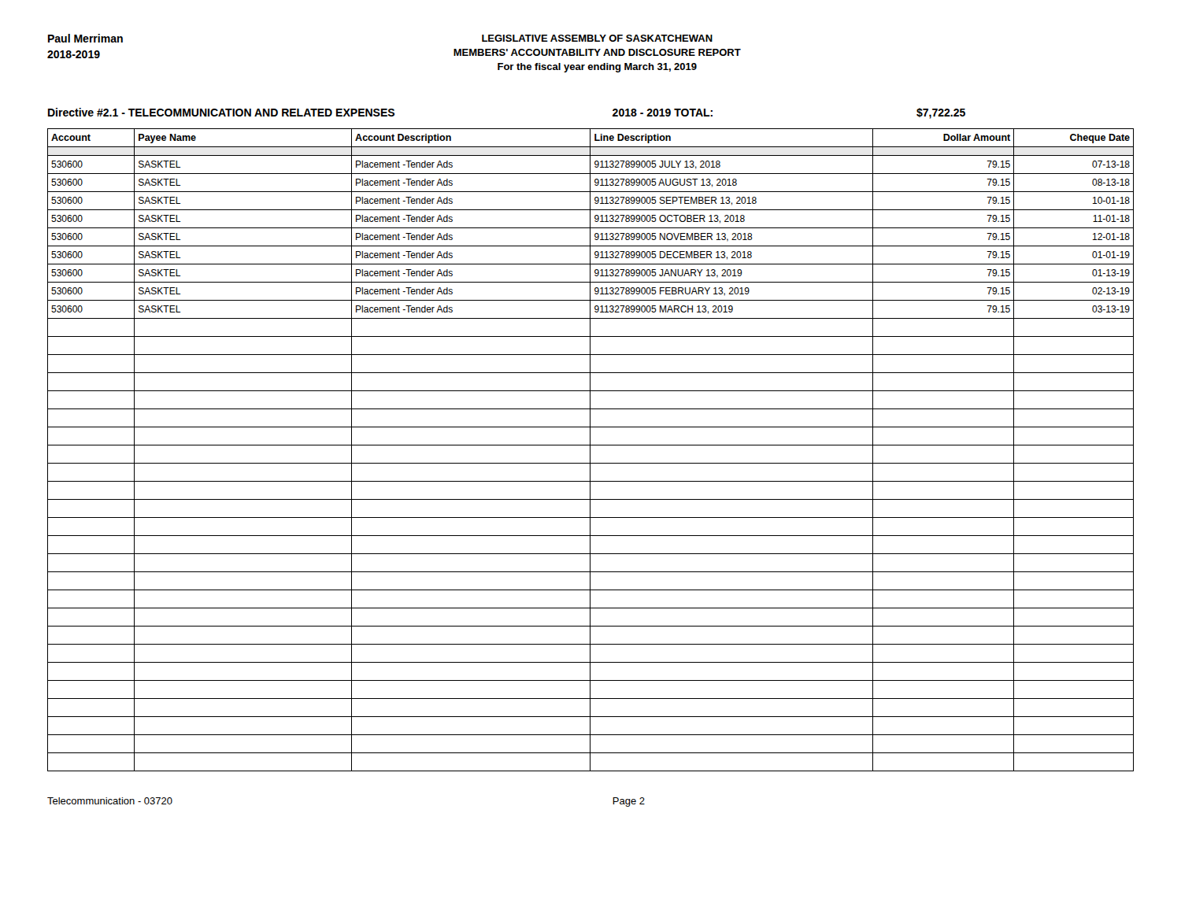Paul Merriman
2018-2019
LEGISLATIVE ASSEMBLY OF SASKATCHEWAN
MEMBERS' ACCOUNTABILITY AND DISCLOSURE REPORT
For the fiscal year ending March 31, 2019
Directive #2.1 - TELECOMMUNICATION AND RELATED EXPENSES
2018 - 2019 TOTAL:
$7,722.25
| Account | Payee Name | Account Description | Line Description | Dollar Amount | Cheque Date |
| --- | --- | --- | --- | --- | --- |
| 530600 | SASKTEL | Placement -Tender Ads | 911327899005 JULY 13, 2018 | 79.15 | 07-13-18 |
| 530600 | SASKTEL | Placement -Tender Ads | 911327899005 AUGUST 13, 2018 | 79.15 | 08-13-18 |
| 530600 | SASKTEL | Placement -Tender Ads | 911327899005 SEPTEMBER 13, 2018 | 79.15 | 10-01-18 |
| 530600 | SASKTEL | Placement -Tender Ads | 911327899005 OCTOBER 13, 2018 | 79.15 | 11-01-18 |
| 530600 | SASKTEL | Placement -Tender Ads | 911327899005 NOVEMBER 13, 2018 | 79.15 | 12-01-18 |
| 530600 | SASKTEL | Placement -Tender Ads | 911327899005 DECEMBER 13, 2018 | 79.15 | 01-01-19 |
| 530600 | SASKTEL | Placement -Tender Ads | 911327899005 JANUARY 13, 2019 | 79.15 | 01-13-19 |
| 530600 | SASKTEL | Placement -Tender Ads | 911327899005 FEBRUARY 13, 2019 | 79.15 | 02-13-19 |
| 530600 | SASKTEL | Placement -Tender Ads | 911327899005 MARCH 13, 2019 | 79.15 | 03-13-19 |
Telecommunication - 03720
Page 2